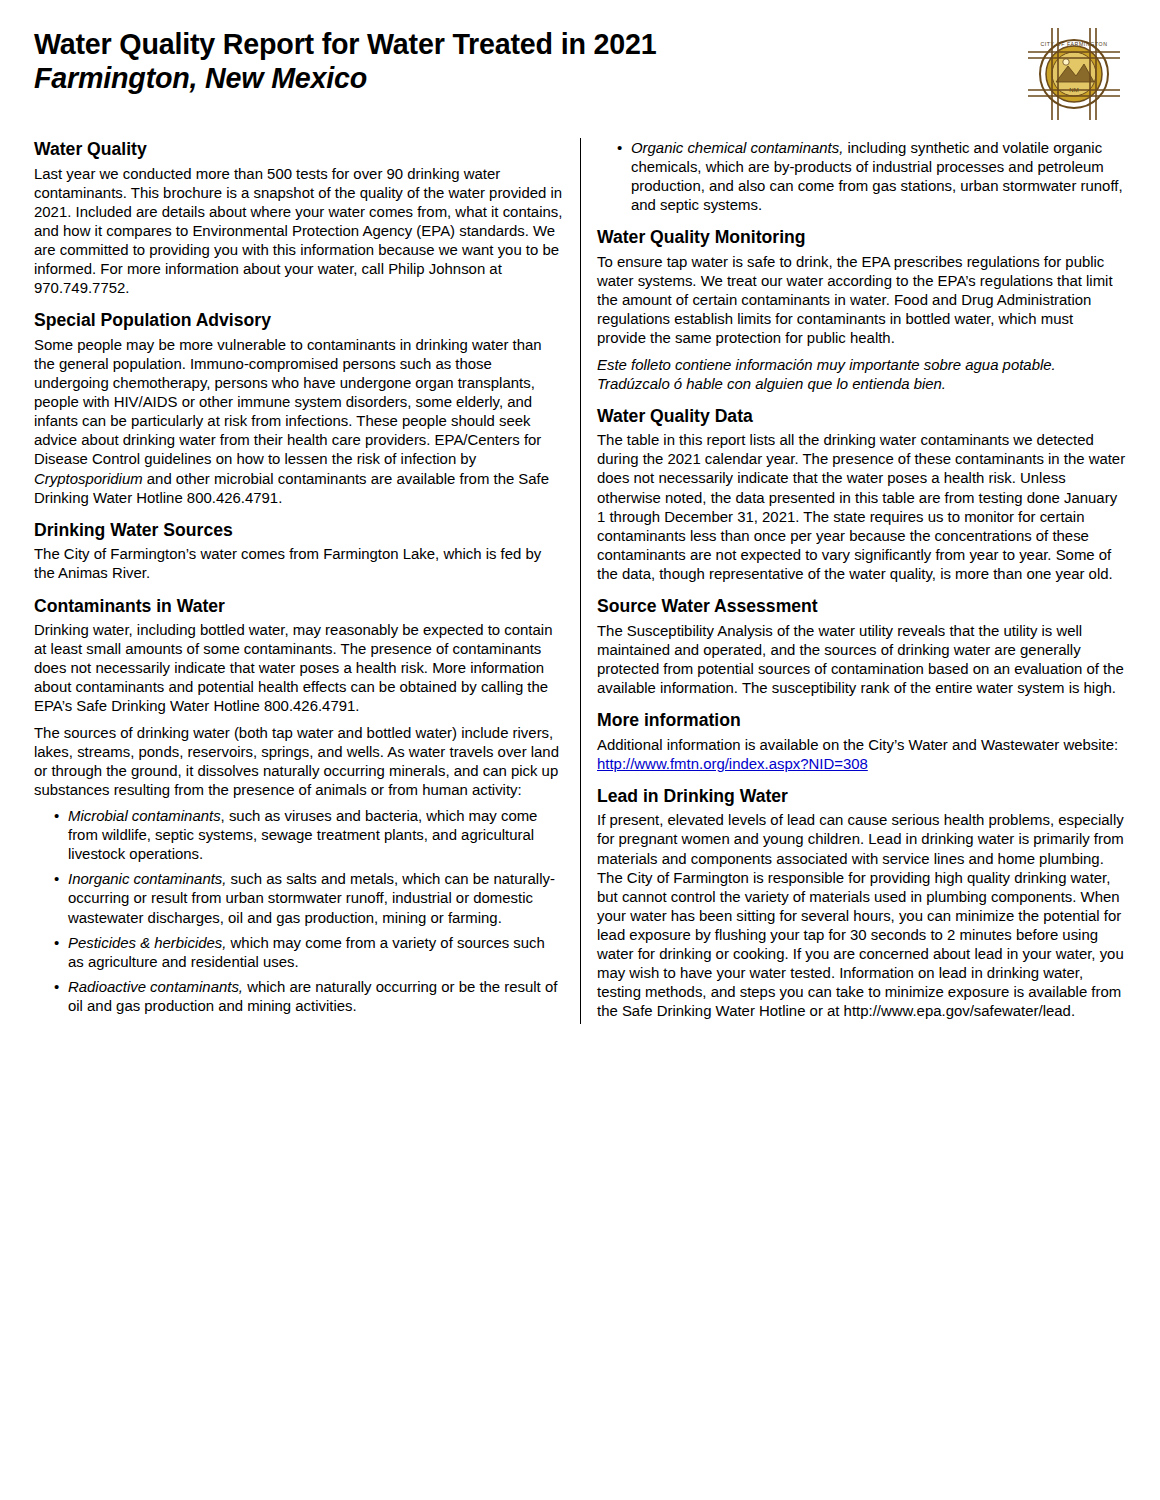NM CITY OF FARMINGTON
Water Quality Report for Water Treated in 2021 Farmington, New Mexico
Water Quality
Last year we conducted more than 500 tests for over 90 drinking water contaminants. This brochure is a snapshot of the quality of the water provided in 2021. Included are details about where your water comes from, what it contains, and how it compares to Environmental Protection Agency (EPA) standards. We are committed to providing you with this information because we want you to be informed. For more information about your water, call Philip Johnson at 970.749.7752.
Special Population Advisory
Some people may be more vulnerable to contaminants in drinking water than the general population. Immuno-compromised persons such as those undergoing chemotherapy, persons who have undergone organ transplants, people with HIV/AIDS or other immune system disorders, some elderly, and infants can be particularly at risk from infections. These people should seek advice about drinking water from their health care providers. EPA/Centers for Disease Control guidelines on how to lessen the risk of infection by Cryptosporidium and other microbial contaminants are available from the Safe Drinking Water Hotline 800.426.4791.
Drinking Water Sources
The City of Farmington’s water comes from Farmington Lake, which is fed by the Animas River.
Contaminants in Water
Drinking water, including bottled water, may reasonably be expected to contain at least small amounts of some contaminants. The presence of contaminants does not necessarily indicate that water poses a health risk. More information about contaminants and potential health effects can be obtained by calling the EPA’s Safe Drinking Water Hotline 800.426.4791.
The sources of drinking water (both tap water and bottled water) include rivers, lakes, streams, ponds, reservoirs, springs, and wells. As water travels over land or through the ground, it dissolves naturally occurring minerals, and can pick up substances resulting from the presence of animals or from human activity:
Microbial contaminants, such as viruses and bacteria, which may come from wildlife, septic systems, sewage treatment plants, and agricultural livestock operations.
Inorganic contaminants, such as salts and metals, which can be naturally-occurring or result from urban stormwater runoff, industrial or domestic wastewater discharges, oil and gas production, mining or farming.
Pesticides & herbicides, which may come from a variety of sources such as agriculture and residential uses.
Radioactive contaminants, which are naturally occurring or be the result of oil and gas production and mining activities.
Organic chemical contaminants, including synthetic and volatile organic chemicals, which are by-products of industrial processes and petroleum production, and also can come from gas stations, urban stormwater runoff, and septic systems.
Water Quality Monitoring
To ensure tap water is safe to drink, the EPA prescribes regulations for public water systems. We treat our water according to the EPA’s regulations that limit the amount of certain contaminants in water. Food and Drug Administration regulations establish limits for contaminants in bottled water, which must provide the same protection for public health.
Este folleto contiene información muy importante sobre agua potable. Tradúzcalo ó hable con alguien que lo entienda bien.
Water Quality Data
The table in this report lists all the drinking water contaminants we detected during the 2021 calendar year. The presence of these contaminants in the water does not necessarily indicate that the water poses a health risk. Unless otherwise noted, the data presented in this table are from testing done January 1 through December 31, 2021. The state requires us to monitor for certain contaminants less than once per year because the concentrations of these contaminants are not expected to vary significantly from year to year. Some of the data, though representative of the water quality, is more than one year old.
Source Water Assessment
The Susceptibility Analysis of the water utility reveals that the utility is well maintained and operated, and the sources of drinking water are generally protected from potential sources of contamination based on an evaluation of the available information. The susceptibility rank of the entire water system is high.
More information
Additional information is available on the City’s Water and Wastewater website: http://www.fmtn.org/index.aspx?NID=308
Lead in Drinking Water
If present, elevated levels of lead can cause serious health problems, especially for pregnant women and young children. Lead in drinking water is primarily from materials and components associated with service lines and home plumbing. The City of Farmington is responsible for providing high quality drinking water, but cannot control the variety of materials used in plumbing components. When your water has been sitting for several hours, you can minimize the potential for lead exposure by flushing your tap for 30 seconds to 2 minutes before using water for drinking or cooking. If you are concerned about lead in your water, you may wish to have your water tested. Information on lead in drinking water, testing methods, and steps you can take to minimize exposure is available from the Safe Drinking Water Hotline or at http://www.epa.gov/safewater/lead.